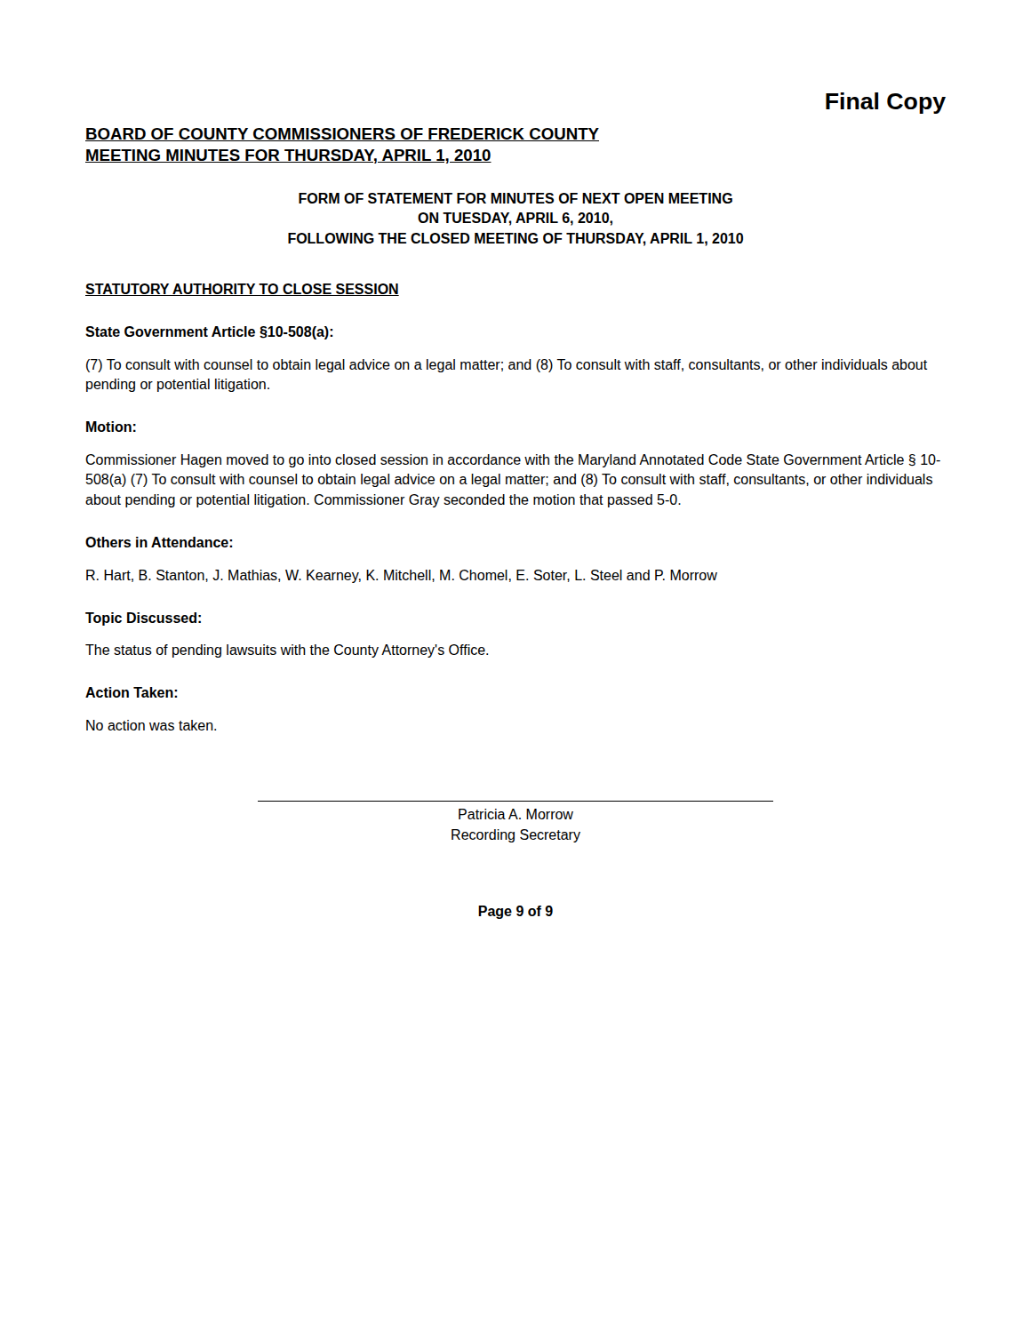Final Copy
BOARD OF COUNTY COMMISSIONERS OF FREDERICK COUNTY
MEETING MINUTES FOR THURSDAY, APRIL 1, 2010
FORM OF STATEMENT FOR MINUTES OF NEXT OPEN MEETING
ON TUESDAY, APRIL 6, 2010,
FOLLOWING THE CLOSED MEETING OF THURSDAY, APRIL 1, 2010
STATUTORY AUTHORITY TO CLOSE SESSION
State Government Article §10-508(a):
(7) To consult with counsel to obtain legal advice on a legal matter; and (8) To consult with staff, consultants, or other individuals about pending or potential litigation.
Motion:
Commissioner Hagen moved to go into closed session in accordance with the Maryland Annotated Code State Government Article § 10-508(a) (7) To consult with counsel to obtain legal advice on a legal matter; and (8) To consult with staff, consultants, or other individuals about pending or potential litigation. Commissioner Gray seconded the motion that passed 5-0.
Others in Attendance:
R. Hart, B. Stanton, J. Mathias, W. Kearney, K. Mitchell, M. Chomel, E. Soter, L. Steel and P. Morrow
Topic Discussed:
The status of pending lawsuits with the County Attorney's Office.
Action Taken:
No action was taken.
Patricia A. Morrow
Recording Secretary
Page 9 of 9